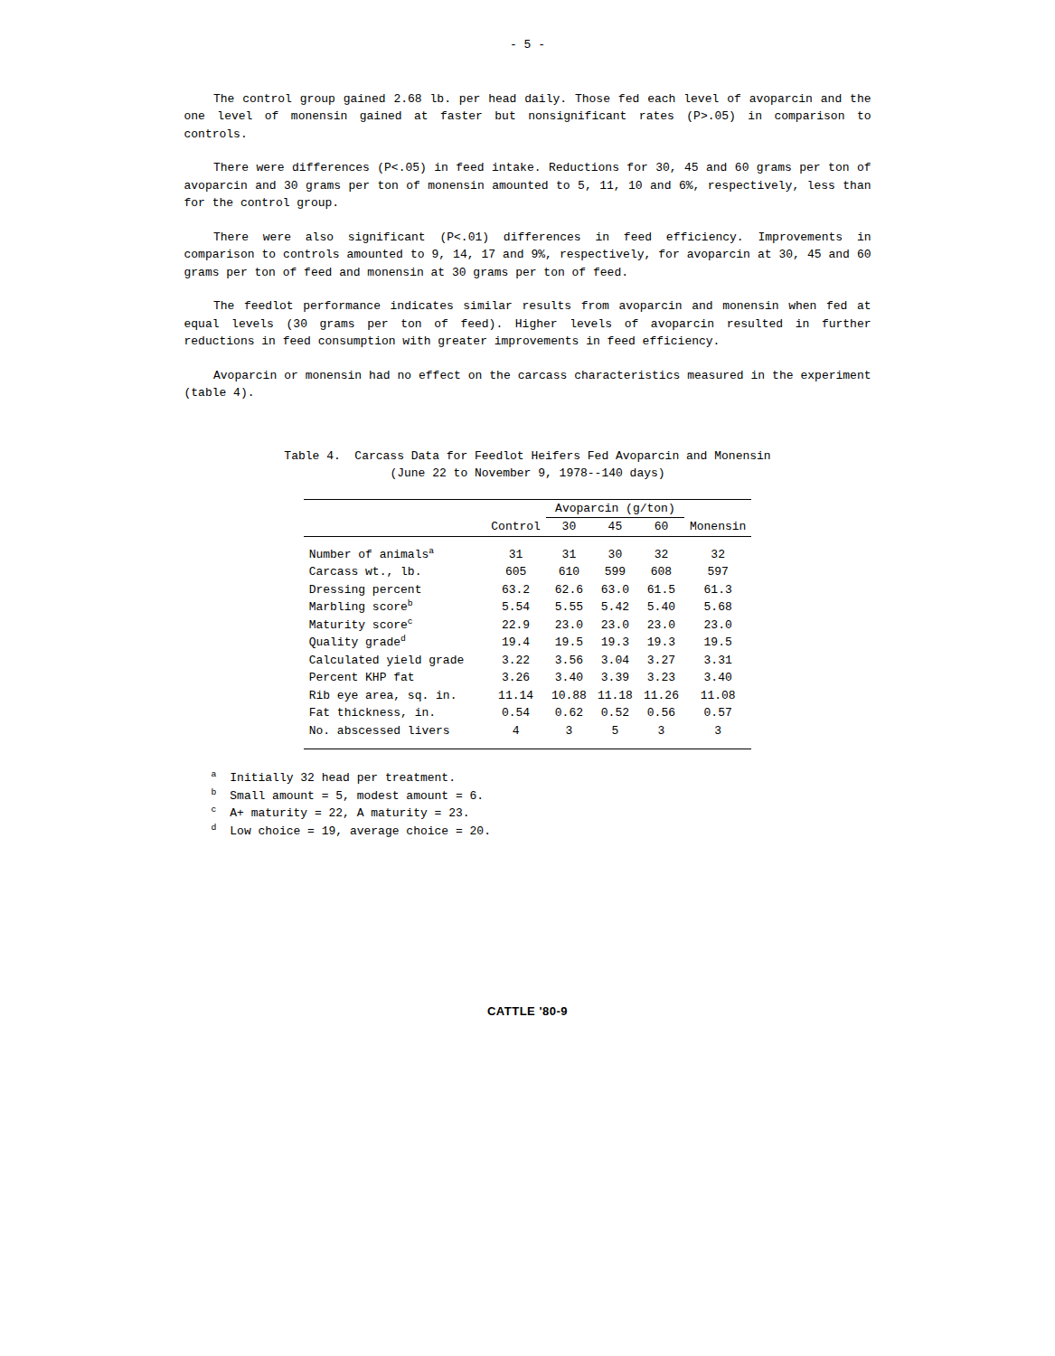- 5 -
The control group gained 2.68 lb. per head daily. Those fed each level of avoparcin and the one level of monensin gained at faster but nonsignificant rates (P>.05) in comparison to controls.
There were differences (P<.05) in feed intake. Reductions for 30, 45 and 60 grams per ton of avoparcin and 30 grams per ton of monensin amounted to 5, 11, 10 and 6%, respectively, less than for the control group.
There were also significant (P<.01) differences in feed efficiency. Improvements in comparison to controls amounted to 9, 14, 17 and 9%, respectively, for avoparcin at 30, 45 and 60 grams per ton of feed and monensin at 30 grams per ton of feed.
The feedlot performance indicates similar results from avoparcin and monensin when fed at equal levels (30 grams per ton of feed). Higher levels of avoparcin resulted in further reductions in feed consumption with greater improvements in feed efficiency.
Avoparcin or monensin had no effect on the carcass characteristics measured in the experiment (table 4).
Table 4. Carcass Data for Feedlot Heifers Fed Avoparcin and Monensin (June 22 to November 9, 1978--140 days)
| | | Avoparcin (g/ton) | |
| | Control | 30 | 45 | 60 | Monensin |
| Number of animals a | 31 | 31 | 30 | 32 | 32 |
| Carcass wt., lb. | 605 | 610 | 599 | 608 | 597 |
| Dressing percent | 63.2 | 62.6 | 63.0 | 61.5 | 61.3 |
| Marbling score b | 5.54 | 5.55 | 5.42 | 5.40 | 5.68 |
| Maturity score c | 22.9 | 23.0 | 23.0 | 23.0 | 23.0 |
| Quality grade d | 19.4 | 19.5 | 19.3 | 19.3 | 19.5 |
| Calculated yield grade | 3.22 | 3.56 | 3.04 | 3.27 | 3.31 |
| Percent KHP fat | 3.26 | 3.40 | 3.39 | 3.23 | 3.40 |
| Rib eye area, sq. in. | 11.14 | 10.88 | 11.18 | 11.26 | 11.08 |
| Fat thickness, in. | 0.54 | 0.62 | 0.52 | 0.56 | 0.57 |
| No. abscessed livers | 4 | 3 | 5 | 3 | 3 |
a Initially 32 head per treatment.
b Small amount = 5, modest amount = 6.
c A+ maturity = 22, A maturity = 23.
d Low choice = 19, average choice = 20.
CATTLE '80-9